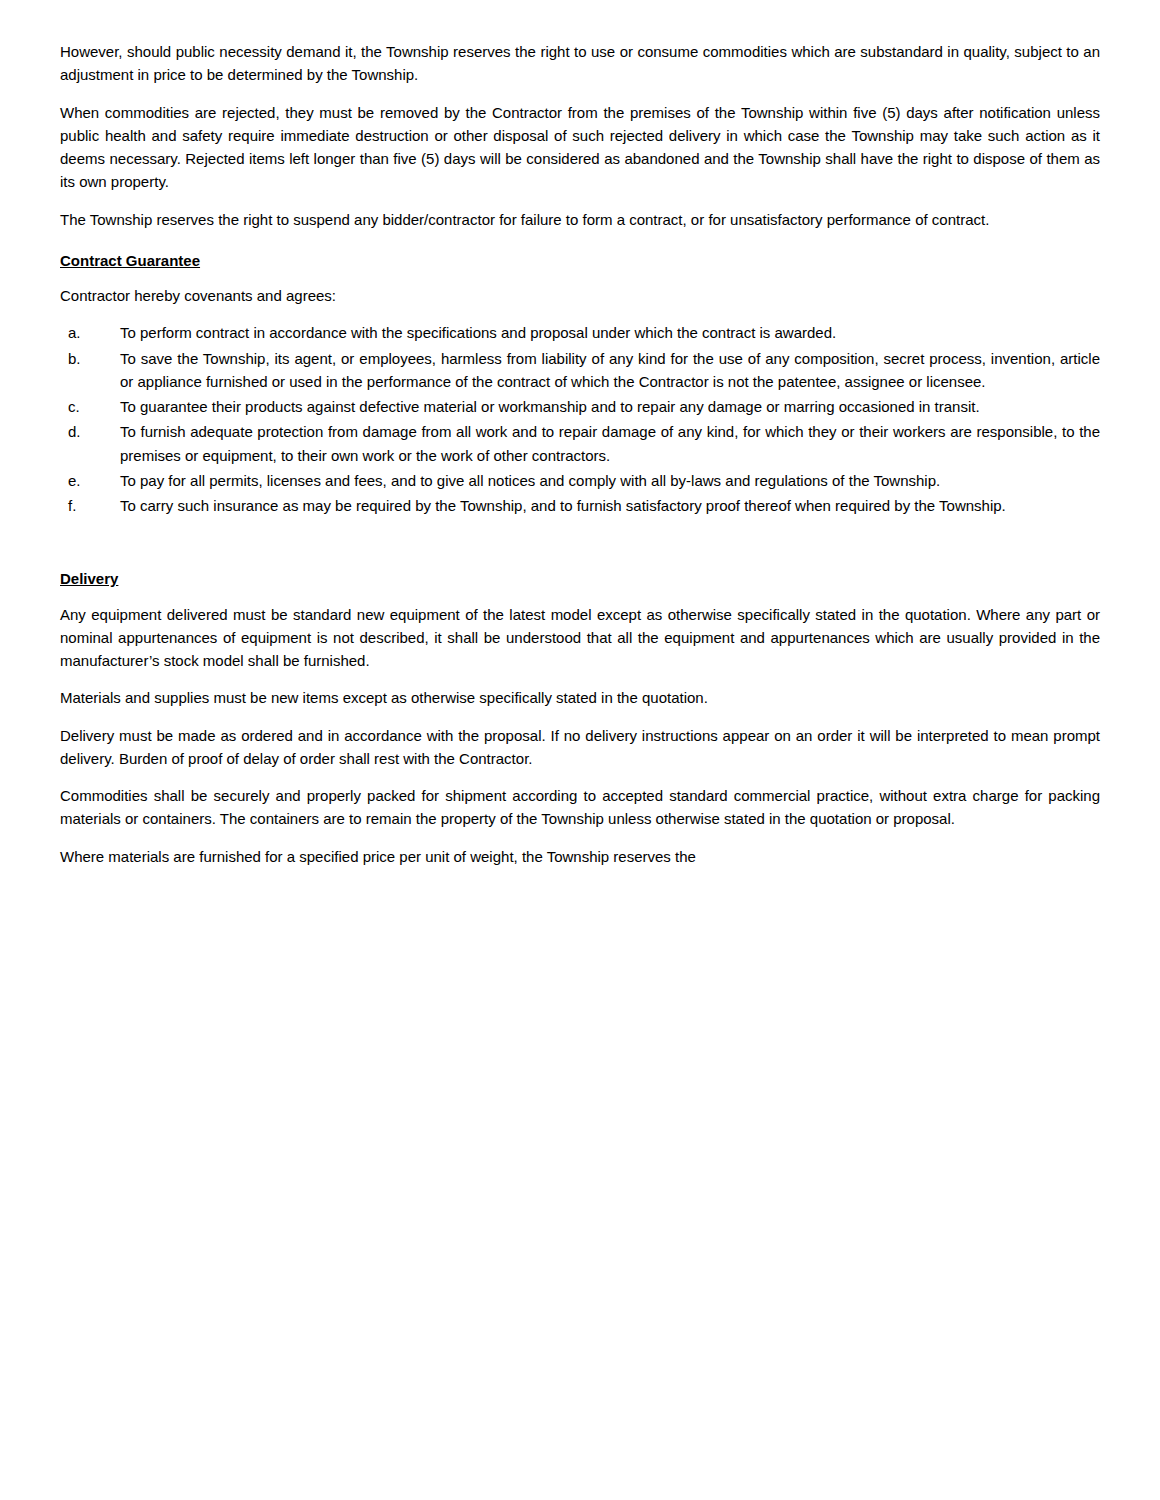However, should public necessity demand it, the Township reserves the right to use or consume commodities which are substandard in quality, subject to an adjustment in price to be determined by the Township.
When commodities are rejected, they must be removed by the Contractor from the premises of the Township within five (5) days after notification unless public health and safety require immediate destruction or other disposal of such rejected delivery in which case the Township may take such action as it deems necessary. Rejected items left longer than five (5) days will be considered as abandoned and the Township shall have the right to dispose of them as its own property.
The Township reserves the right to suspend any bidder/contractor for failure to form a contract, or for unsatisfactory performance of contract.
Contract Guarantee
Contractor hereby covenants and agrees:
a.
To perform contract in accordance with the specifications and proposal under which the contract is awarded.
b.
To save the Township, its agent, or employees, harmless from liability of any kind for the use of any composition, secret process, invention, article or appliance furnished or used in the performance of the contract of which the Contractor is not the patentee, assignee or licensee.
c.
To guarantee their products against defective material or workmanship and to repair any damage or marring occasioned in transit.
d.
To furnish adequate protection from damage from all work and to repair damage of any kind, for which they or their workers are responsible, to the premises or equipment, to their own work or the work of other contractors.
e.
To pay for all permits, licenses and fees, and to give all notices and comply with all by-laws and regulations of the Township.
f.
To carry such insurance as may be required by the Township, and to furnish satisfactory proof thereof when required by the Township.
Delivery
Any equipment delivered must be standard new equipment of the latest model except as otherwise specifically stated in the quotation. Where any part or nominal appurtenances of equipment is not described, it shall be understood that all the equipment and appurtenances which are usually provided in the manufacturer’s stock model shall be furnished.
Materials and supplies must be new items except as otherwise specifically stated in the quotation.
Delivery must be made as ordered and in accordance with the proposal. If no delivery instructions appear on an order it will be interpreted to mean prompt delivery. Burden of proof of delay of order shall rest with the Contractor.
Commodities shall be securely and properly packed for shipment according to accepted standard commercial practice, without extra charge for packing materials or containers. The containers are to remain the property of the Township unless otherwise stated in the quotation or proposal.
Where materials are furnished for a specified price per unit of weight, the Township reserves the